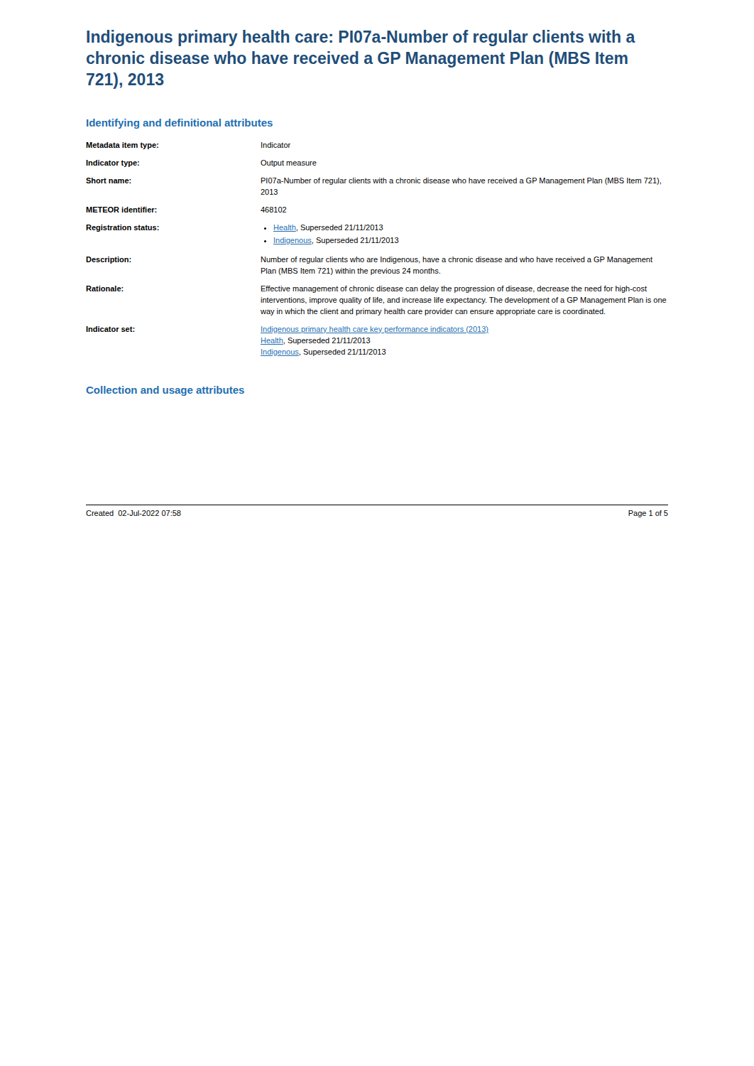Indigenous primary health care: PI07a-Number of regular clients with a chronic disease who have received a GP Management Plan (MBS Item 721), 2013
Identifying and definitional attributes
| Metadata item type: | Indicator |
| Indicator type: | Output measure |
| Short name: | PI07a-Number of regular clients with a chronic disease who have received a GP Management Plan (MBS Item 721), 2013 |
| METEOR identifier: | 468102 |
| Registration status: | Health , Superseded 21/11/2013 Indigenous , Superseded 21/11/2013 |
| Description: | Number of regular clients who are Indigenous, have a chronic disease and who have received a GP Management Plan (MBS Item 721) within the previous 24 months. |
| Rationale: | Effective management of chronic disease can delay the progression of disease, decrease the need for high-cost interventions, improve quality of life, and increase life expectancy. The development of a GP Management Plan is one way in which the client and primary health care provider can ensure appropriate care is coordinated. |
| Indicator set: | Indigenous primary health care key performance indicators (2013) Health , Superseded 21/11/2013 Indigenous , Superseded 21/11/2013 |
Collection and usage attributes
Created 02-Jul-2022 07:58 Page 1 of 5